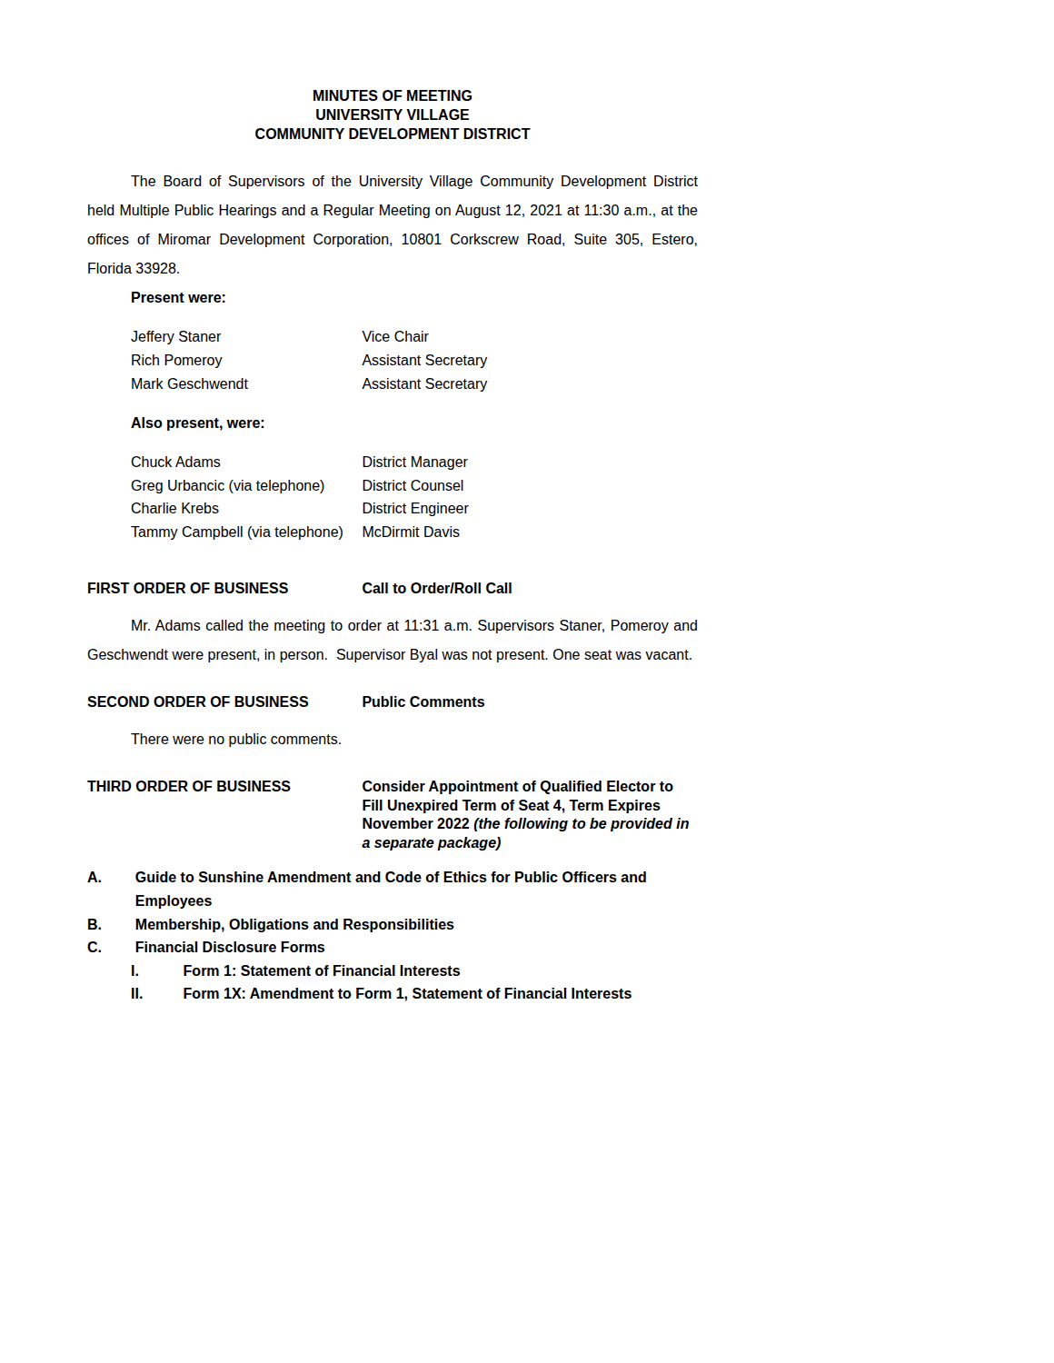MINUTES OF MEETING
UNIVERSITY VILLAGE
COMMUNITY DEVELOPMENT DISTRICT
The Board of Supervisors of the University Village Community Development District held Multiple Public Hearings and a Regular Meeting on August 12, 2021 at 11:30 a.m., at the offices of Miromar Development Corporation, 10801 Corkscrew Road, Suite 305, Estero, Florida 33928.
Present were:
| Jeffery Staner | Vice Chair |
| Rich Pomeroy | Assistant Secretary |
| Mark Geschwendt | Assistant Secretary |
Also present, were:
| Chuck Adams | District Manager |
| Greg Urbancic (via telephone) | District Counsel |
| Charlie Krebs | District Engineer |
| Tammy Campbell (via telephone) | McDirmit Davis |
FIRST ORDER OF BUSINESS
Call to Order/Roll Call
Mr. Adams called the meeting to order at 11:31 a.m. Supervisors Staner, Pomeroy and Geschwendt were present, in person. Supervisor Byal was not present. One seat was vacant.
SECOND ORDER OF BUSINESS
Public Comments
There were no public comments.
THIRD ORDER OF BUSINESS
Consider Appointment of Qualified Elector to Fill Unexpired Term of Seat 4, Term Expires November 2022 (the following to be provided in a separate package)
A.
Guide to Sunshine Amendment and Code of Ethics for Public Officers and Employees
B.
Membership, Obligations and Responsibilities
C.
Financial Disclosure Forms
I.
Form 1: Statement of Financial Interests
II.
Form 1X: Amendment to Form 1, Statement of Financial Interests